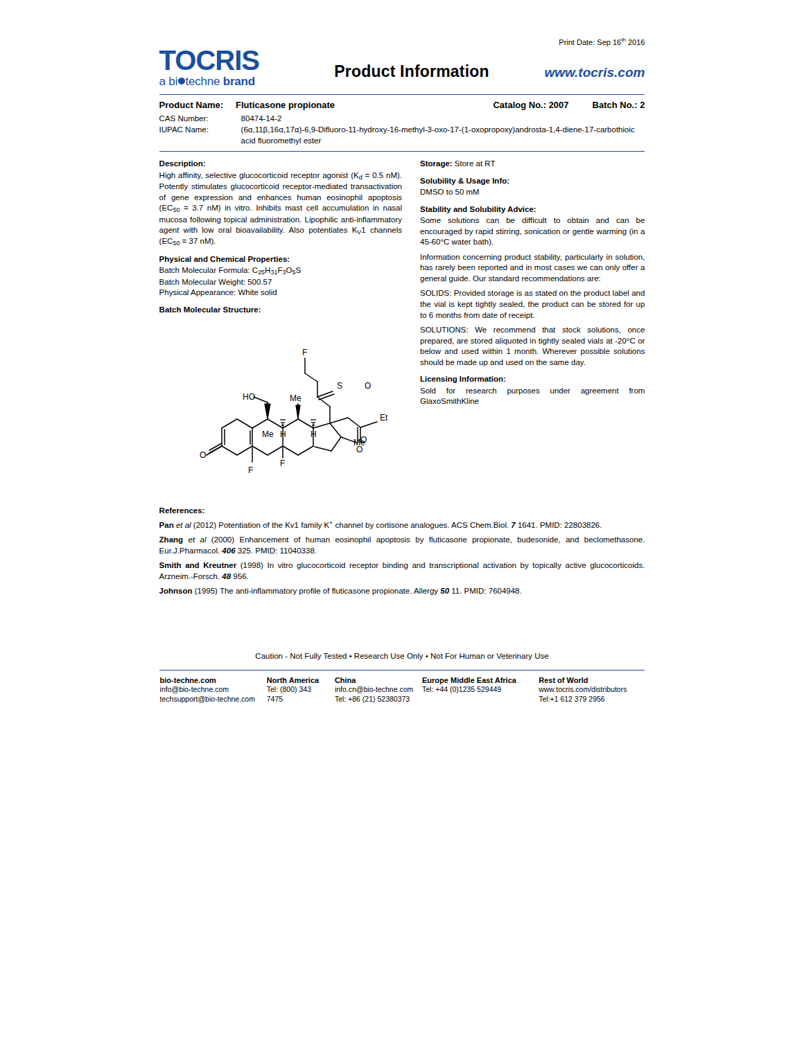Print Date: Sep 16th 2016
TOCRIS
a bi techne brand
Product Information
www.tocris.com
Product Name: Fluticasone propionate
Catalog No.: 2007 Batch No.: 2
| CAS Number: | 80474-14-2 |
| IUPAC Name: | (6α,11β,16α,17α)-6,9-Difluoro-11-hydroxy-16-methyl-3-oxo-17-(1-oxopropoxy)androsta-1,4-diene-17-carbothioic acid fluoromethyl ester |
Description:
High affinity, selective glucocorticoid receptor agonist (Kd = 0.5 nM). Potently stimulates glucocorticoid receptor-mediated transactivation of gene expression and enhances human eosinophil apoptosis (EC50 = 3.7 nM) in vitro. Inhibits mast cell accumulation in nasal mucosa following topical administration. Lipophilic anti-inflammatory agent with low oral bioavailability. Also potentiates KV1 channels (EC50 = 37 nM).
Physical and Chemical Properties:
Batch Molecular Formula: C25 H31 F3 O5 S
Batch Molecular Weight: 500.57
Physical Appearance: White solid
Batch Molecular Structure:
F S O HO Me Me H H F F O Et O O Me
Storage: Store at RT
Solubility & Usage Info:
DMSO to 50 mM
Stability and Solubility Advice:
Some solutions can be difficult to obtain and can be encouraged by rapid stirring, sonication or gentle warming (in a 45-60°C water bath).
Information concerning product stability, particularly in solution, has rarely been reported and in most cases we can only offer a general guide. Our standard recommendations are:
SOLIDS: Provided storage is as stated on the product label and the vial is kept tightly sealed, the product can be stored for up to 6 months from date of receipt.
SOLUTIONS: We recommend that stock solutions, once prepared, are stored aliquoted in tightly sealed vials at -20°C or below and used within 1 month. Wherever possible solutions should be made up and used on the same day.
Licensing Information:
Sold for research purposes under agreement from GlaxoSmithKline
References:
Pan et al (2012) Potentiation of the Kv1 family K+ channel by cortisone analogues. ACS Chem.Biol. 7 1641. PMID: 22803826.
Zhang et al (2000) Enhancement of human eosinophil apoptosis by fluticasone propionate, budesonide, and beclomethasone. Eur.J.Pharmacol. 406 325. PMID: 11040338.
Smith and Kreutner (1998) In vitro glucocorticoid receptor binding and transcriptional activation by topically active glucocorticoids. Arzneim.-Forsch. 48 956.
Johnson (1995) The anti-inflammatory profile of fluticasone propionate. Allergy 50 11. PMID: 7604948.
Caution - Not Fully Tested • Research Use Only • Not For Human or Veterinary Use
| bio-techne.com info@bio-techne.com techsupport@bio-techne.com | North America Tel: (800) 343 7475 | China info.cn@bio-techne.com Tel: +86 (21) 52380373 | Europe Middle East Africa Tel: +44 (0)1235 529449 | Rest of World www.tocris.com/distributors Tel:+1 612 379 2956 |